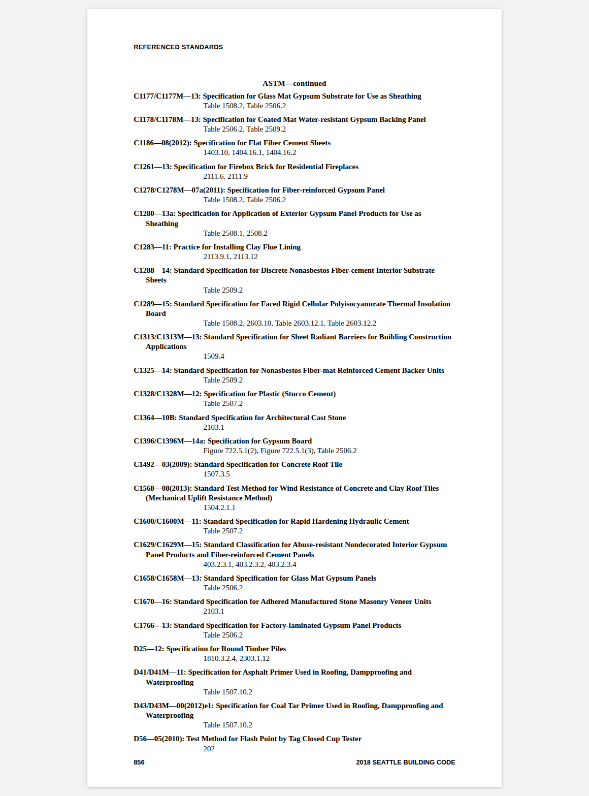REFERENCED STANDARDS
ASTM—continued
C1177/C1177M—13: Specification for Glass Mat Gypsum Substrate for Use as Sheathing
Table 1508.2, Table 2506.2
C1178/C1178M—13: Specification for Coated Mat Water-resistant Gypsum Backing Panel
Table 2506.2, Table 2509.2
C1186—08(2012): Specification for Flat Fiber Cement Sheets
1403.10, 1404.16.1, 1404.16.2
C1261—13: Specification for Firebox Brick for Residential Fireplaces
2111.6, 2111.9
C1278/C1278M—07a(2011): Specification for Fiber-reinforced Gypsum Panel
Table 1508.2, Table 2506.2
C1280—13a: Specification for Application of Exterior Gypsum Panel Products for Use as Sheathing
Table 2508.1, 2508.2
C1283—11: Practice for Installing Clay Flue Lining
2113.9.1, 2113.12
C1288—14: Standard Specification for Discrete Nonasbestos Fiber-cement Interior Substrate Sheets
Table 2509.2
C1289—15: Standard Specification for Faced Rigid Cellular Polyisocyanurate Thermal Insulation Board
Table 1508.2, 2603.10, Table 2603.12.1, Table 2603.12.2
C1313/C1313M—13: Standard Specification for Sheet Radiant Barriers for Building Construction Applications
1509.4
C1325—14: Standard Specification for Nonasbestos Fiber-mat Reinforced Cement Backer Units
Table 2509.2
C1328/C1328M—12: Specification for Plastic (Stucco Cement)
Table 2507.2
C1364—10B: Standard Specification for Architectural Cast Stone
2103.1
C1396/C1396M—14a: Specification for Gypsum Board
Figure 722.5.1(2), Figure 722.5.1(3), Table 2506.2
C1492—03(2009): Standard Specification for Concrete Roof Tile
1507.3.5
C1568—08(2013): Standard Test Method for Wind Resistance of Concrete and Clay Roof Tiles (Mechanical Uplift Resistance Method)
1504.2.1.1
C1600/C1600M—11: Standard Specification for Rapid Hardening Hydraulic Cement
Table 2507.2
C1629/C1629M—15: Standard Classification for Abuse-resistant Nondecorated Interior Gypsum Panel Products and Fiber-reinforced Cement Panels
403.2.3.1, 403.2.3.2, 403.2.3.4
C1658/C1658M—13: Standard Specification for Glass Mat Gypsum Panels
Table 2506.2
C1670—16: Standard Specification for Adhered Manufactured Stone Masonry Veneer Units
2103.1
C1766—13: Standard Specification for Factory-laminated Gypsum Panel Products
Table 2506.2
D25—12: Specification for Round Timber Piles
1810.3.2.4, 2303.1.12
D41/D41M—11: Specification for Asphalt Primer Used in Roofing, Dampproofing and Waterproofing
Table 1507.10.2
D43/D43M—00(2012)e1: Specification for Coal Tar Primer Used in Roofing, Dampproofing and Waterproofing
Table 1507.10.2
D56—05(2010): Test Method for Flash Point by Tag Closed Cup Tester
202
856 2018 SEATTLE BUILDING CODE